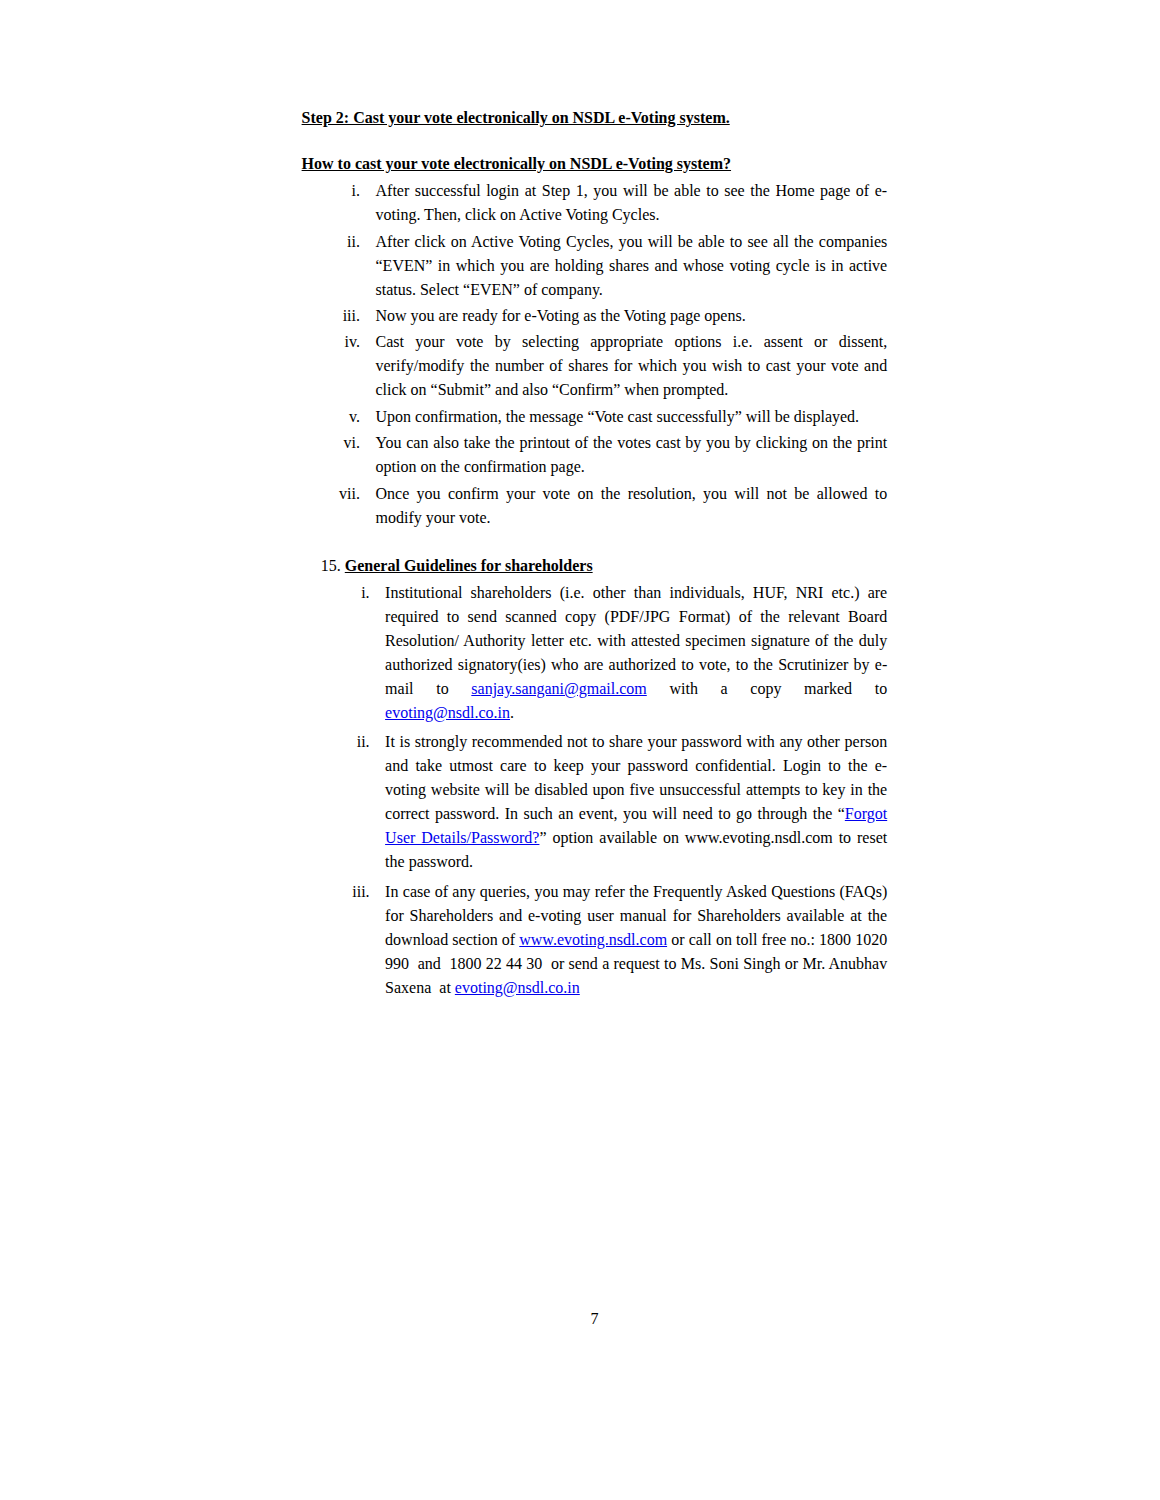Step 2: Cast your vote electronically on NSDL e-Voting system.
How to cast your vote electronically on NSDL e-Voting system?
After successful login at Step 1, you will be able to see the Home page of e-voting. Then, click on Active Voting Cycles.
After click on Active Voting Cycles, you will be able to see all the companies “EVEN” in which you are holding shares and whose voting cycle is in active status. Select “EVEN” of company.
Now you are ready for e-Voting as the Voting page opens.
Cast your vote by selecting appropriate options i.e. assent or dissent, verify/modify the number of shares for which you wish to cast your vote and click on “Submit” and also “Confirm” when prompted.
Upon confirmation, the message “Vote cast successfully” will be displayed.
You can also take the printout of the votes cast by you by clicking on the print option on the confirmation page.
Once you confirm your vote on the resolution, you will not be allowed to modify your vote.
General Guidelines for shareholders
Institutional shareholders (i.e. other than individuals, HUF, NRI etc.) are required to send scanned copy (PDF/JPG Format) of the relevant Board Resolution/ Authority letter etc. with attested specimen signature of the duly authorized signatory(ies) who are authorized to vote, to the Scrutinizer by e-mail to sanjay.sangani@gmail.com with a copy marked to evoting@nsdl.co.in.
It is strongly recommended not to share your password with any other person and take utmost care to keep your password confidential. Login to the e-voting website will be disabled upon five unsuccessful attempts to key in the correct password. In such an event, you will need to go through the “Forgot User Details/Password?” option available on www.evoting.nsdl.com to reset the password.
In case of any queries, you may refer the Frequently Asked Questions (FAQs) for Shareholders and e-voting user manual for Shareholders available at the download section of www.evoting.nsdl.com or call on toll free no.: 1800 1020 990 and 1800 22 44 30 or send a request to Ms. Soni Singh or Mr. Anubhav Saxena at evoting@nsdl.co.in
7